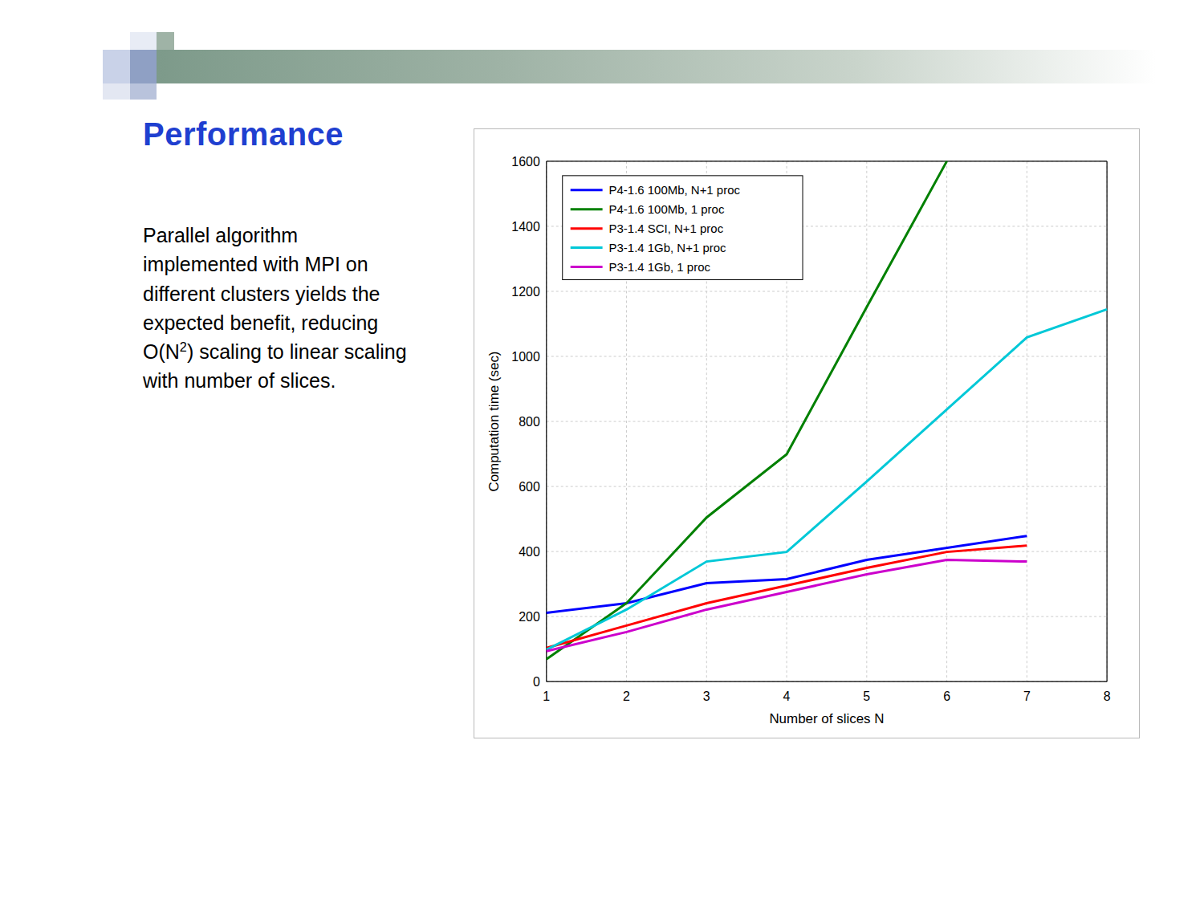Performance
Parallel algorithm implemented with MPI on different clusters yields the expected benefit, reducing O(N2) scaling to linear scaling with number of slices.
0 200 400 600 800 1000 1200 1400 1600 1 2 3 4 5 6 7 8 Number of slices N Computation time (sec) P4-1.6 100Mb, N+1 proc P4-1.6 100Mb, 1 proc P3-1.4 SCI, N+1 proc P3-1.4 1Gb, N+1 proc P3-1.4 1Gb, 1 proc